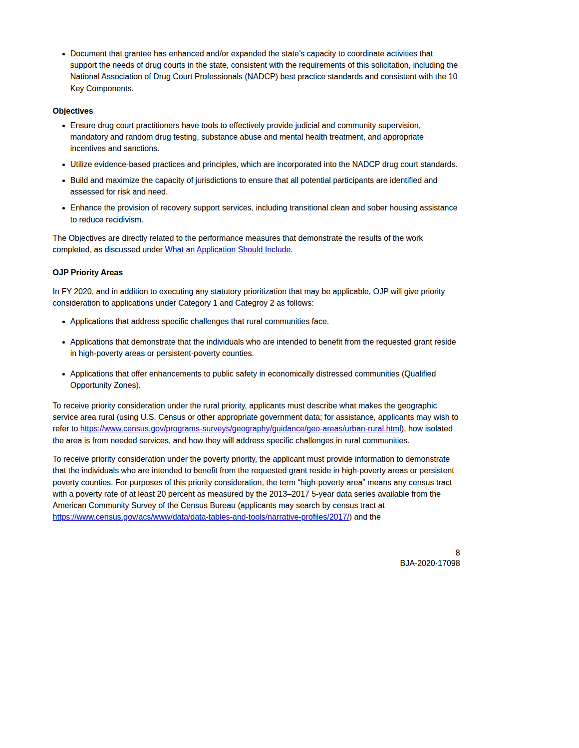Document that grantee has enhanced and/or expanded the state’s capacity to coordinate activities that support the needs of drug courts in the state, consistent with the requirements of this solicitation, including the National Association of Drug Court Professionals (NADCP) best practice standards and consistent with the 10 Key Components.
Objectives
Ensure drug court practitioners have tools to effectively provide judicial and community supervision, mandatory and random drug testing, substance abuse and mental health treatment, and appropriate incentives and sanctions.
Utilize evidence-based practices and principles, which are incorporated into the NADCP drug court standards.
Build and maximize the capacity of jurisdictions to ensure that all potential participants are identified and assessed for risk and need.
Enhance the provision of recovery support services, including transitional clean and sober housing assistance to reduce recidivism.
The Objectives are directly related to the performance measures that demonstrate the results of the work completed, as discussed under What an Application Should Include.
OJP Priority Areas
In FY 2020, and in addition to executing any statutory prioritization that may be applicable, OJP will give priority consideration to applications under Category 1 and Categroy 2 as follows:
Applications that address specific challenges that rural communities face.
Applications that demonstrate that the individuals who are intended to benefit from the requested grant reside in high-poverty areas or persistent-poverty counties.
Applications that offer enhancements to public safety in economically distressed communities (Qualified Opportunity Zones).
To receive priority consideration under the rural priority, applicants must describe what makes the geographic service area rural (using U.S. Census or other appropriate government data; for assistance, applicants may wish to refer to https://www.census.gov/programs-surveys/geography/guidance/geo-areas/urban-rural.html), how isolated the area is from needed services, and how they will address specific challenges in rural communities.
To receive priority consideration under the poverty priority, the applicant must provide information to demonstrate that the individuals who are intended to benefit from the requested grant reside in high-poverty areas or persistent poverty counties. For purposes of this priority consideration, the term “high-poverty area” means any census tract with a poverty rate of at least 20 percent as measured by the 2013–2017 5-year data series available from the American Community Survey of the Census Bureau (applicants may search by census tract at https://www.census.gov/acs/www/data/data-tables-and-tools/narrative-profiles/2017/) and the
8
BJA-2020-17098